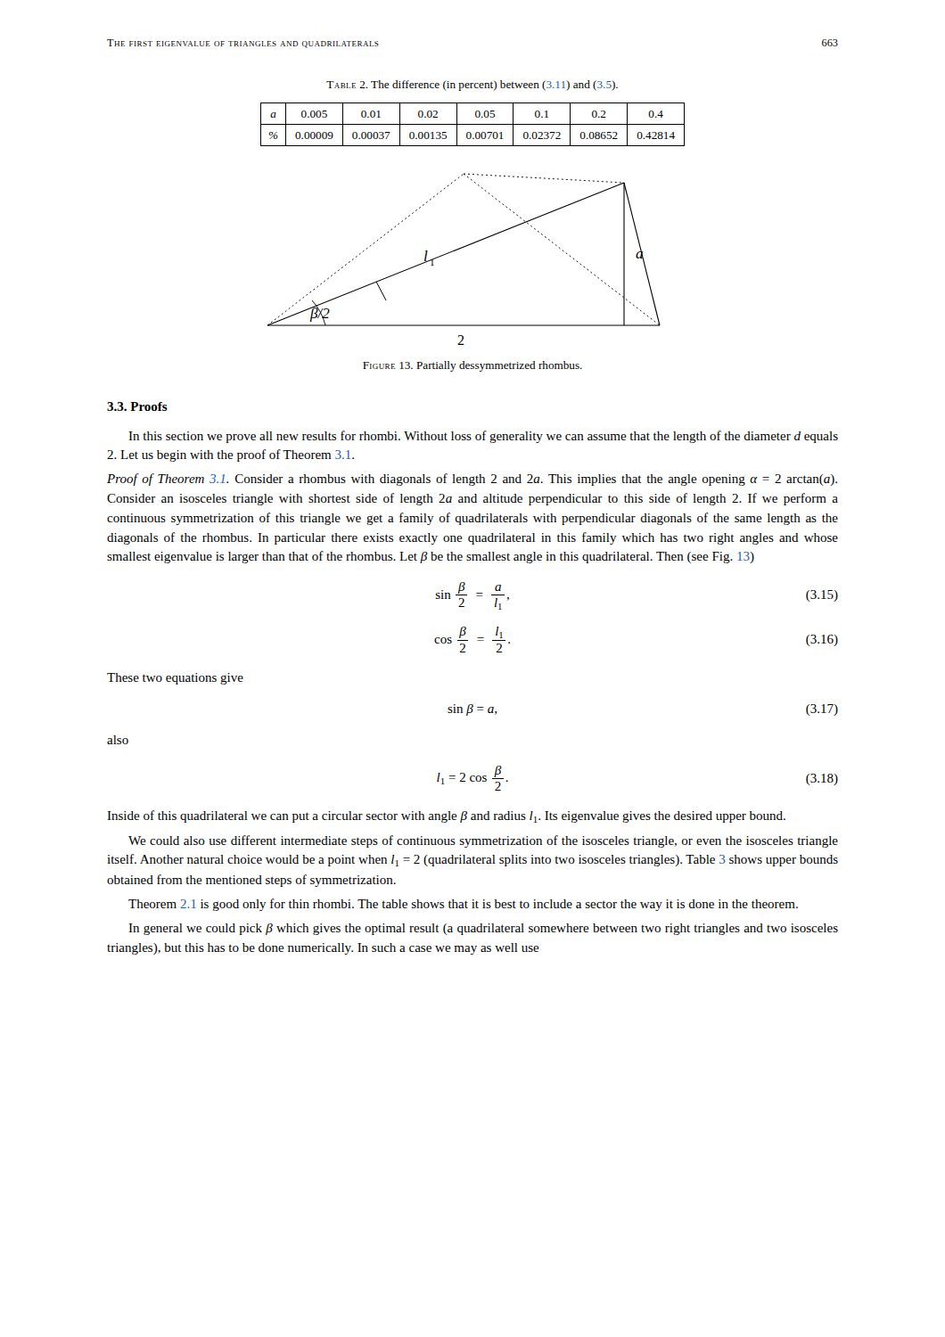The first eigenvalue of triangles and quadrilaterals 663
Table 2. The difference (in percent) between (3.11) and (3.5).
| a | 0.005 | 0.01 | 0.02 | 0.05 | 0.1 | 0.2 | 0.4 |
| % | 0.00009 | 0.00037 | 0.00135 | 0.00701 | 0.02372 | 0.08652 | 0.42814 |
l 1 a β/2 2
Figure 13. Partially dessymmetrized rhombus.
3.3. Proofs
In this section we prove all new results for rhombi. Without loss of generality we can assume that the length of the diameter d equals 2. Let us begin with the proof of Theorem 3.1.
Proof of Theorem 3.1. Consider a rhombus with diagonals of length 2 and 2a. This implies that the angle opening α = 2 arctan(a). Consider an isosceles triangle with shortest side of length 2a and altitude perpendicular to this side of length 2. If we perform a continuous symmetrization of this triangle we get a family of quadrilaterals with perpendicular diagonals of the same length as the diagonals of the rhombus. In particular there exists exactly one quadrilateral in this family which has two right angles and whose smallest eigenvalue is larger than that of the rhombus. Let β be the smallest angle in this quadrilateral. Then (see Fig. 13)
sin β 2 = al 1, (3.15)
cos β 2 = l 12. (3.16)
These two equations give
sin β = a, (3.17)
also
l 1 = 2 cos β 2. (3.18)
Inside of this quadrilateral we can put a circular sector with angle β and radius l 1. Its eigenvalue gives the desired upper bound.
We could also use different intermediate steps of continuous symmetrization of the isosceles triangle, or even the isosceles triangle itself. Another natural choice would be a point when l 1 = 2 (quadrilateral splits into two isosceles triangles). Table 3 shows upper bounds obtained from the mentioned steps of symmetrization.
Theorem 2.1 is good only for thin rhombi. The table shows that it is best to include a sector the way it is done in the theorem.
In general we could pick β which gives the optimal result (a quadrilateral somewhere between two right triangles and two isosceles triangles), but this has to be done numerically. In such a case we may as well use